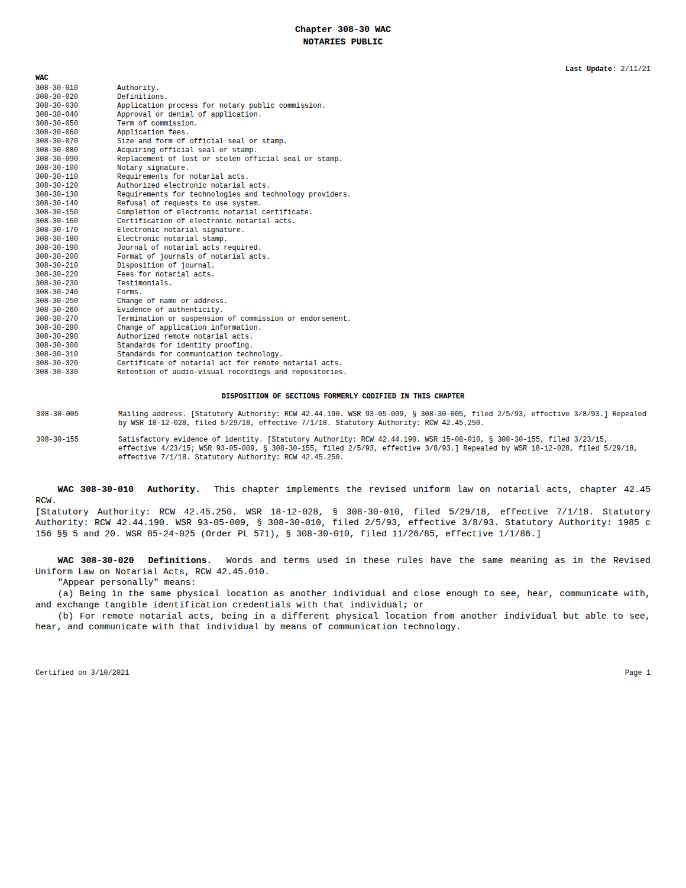Chapter 308-30 WAC
NOTARIES PUBLIC
Last Update: 2/11/21
WAC
| 308-30-010 | Authority. |
| 308-30-020 | Definitions. |
| 308-30-030 | Application process for notary public commission. |
| 308-30-040 | Approval or denial of application. |
| 308-30-050 | Term of commission. |
| 308-30-060 | Application fees. |
| 308-30-070 | Size and form of official seal or stamp. |
| 308-30-080 | Acquiring official seal or stamp. |
| 308-30-090 | Replacement of lost or stolen official seal or stamp. |
| 308-30-100 | Notary signature. |
| 308-30-110 | Requirements for notarial acts. |
| 308-30-120 | Authorized electronic notarial acts. |
| 308-30-130 | Requirements for technologies and technology providers. |
| 308-30-140 | Refusal of requests to use system. |
| 308-30-150 | Completion of electronic notarial certificate. |
| 308-30-160 | Certification of electronic notarial acts. |
| 308-30-170 | Electronic notarial signature. |
| 308-30-180 | Electronic notarial stamp. |
| 308-30-190 | Journal of notarial acts required. |
| 308-30-200 | Format of journals of notarial acts. |
| 308-30-210 | Disposition of journal. |
| 308-30-220 | Fees for notarial acts. |
| 308-30-230 | Testimonials. |
| 308-30-240 | Forms. |
| 308-30-250 | Change of name or address. |
| 308-30-260 | Evidence of authenticity. |
| 308-30-270 | Termination or suspension of commission or endorsement. |
| 308-30-280 | Change of application information. |
| 308-30-290 | Authorized remote notarial acts. |
| 308-30-300 | Standards for identity proofing. |
| 308-30-310 | Standards for communication technology. |
| 308-30-320 | Certificate of notarial act for remote notarial acts. |
| 308-30-330 | Retention of audio-visual recordings and repositories. |
DISPOSITION OF SECTIONS FORMERLY CODIFIED IN THIS CHAPTER
| 308-30-005 | Mailing address. [Statutory Authority: RCW 42.44.190. WSR 93-05-009, § 308-30-005, filed 2/5/93, effective 3/8/93.] Repealed by WSR 18-12-028, filed 5/29/18, effective 7/1/18. Statutory Authority: RCW 42.45.250. |
| 308-30-155 | Satisfactory evidence of identity. [Statutory Authority: RCW 42.44.190. WSR 15-08-010, § 308-30-155, filed 3/23/15, effective 4/23/15; WSR 93-05-009, § 308-30-155, filed 2/5/93, effective 3/8/93.] Repealed by WSR 18-12-028, filed 5/29/18, effective 7/1/18. Statutory Authority: RCW 42.45.250. |
WAC 308-30-010 Authority. This chapter implements the revised uniform law on notarial acts, chapter 42.45 RCW.
[Statutory Authority: RCW 42.45.250. WSR 18-12-028, § 308-30-010, filed 5/29/18, effective 7/1/18. Statutory Authority: RCW 42.44.190. WSR 93-05-009, § 308-30-010, filed 2/5/93, effective 3/8/93. Statutory Authority: 1985 c 156 §§ 5 and 20. WSR 85-24-025 (Order PL 571), § 308-30-010, filed 11/26/85, effective 1/1/86.]
WAC 308-30-020 Definitions. Words and terms used in these rules have the same meaning as in the Revised Uniform Law on Notarial Acts, RCW 42.45.010.
"Appear personally" means:
(a) Being in the same physical location as another individual and close enough to see, hear, communicate with, and exchange tangible identification credentials with that individual; or
(b) For remote notarial acts, being in a different physical location from another individual but able to see, hear, and communicate with that individual by means of communication technology.
Certified on 3/10/2021 Page 1